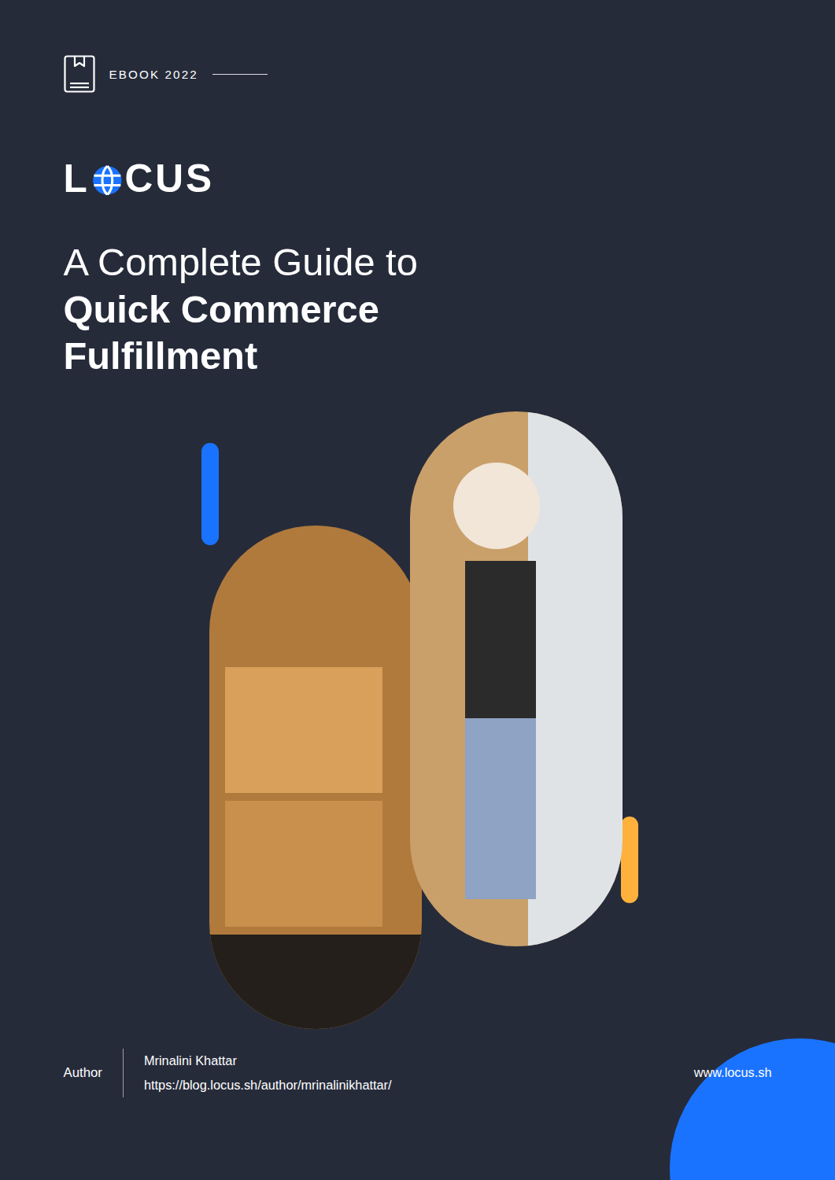EBOOK 2022
L CUS
A Complete Guide to Quick Commerce
Fulfillment
Author
Mrinalini Khattar
https://blog.locus.sh/author/mrinalinikhattar/
www.locus.sh